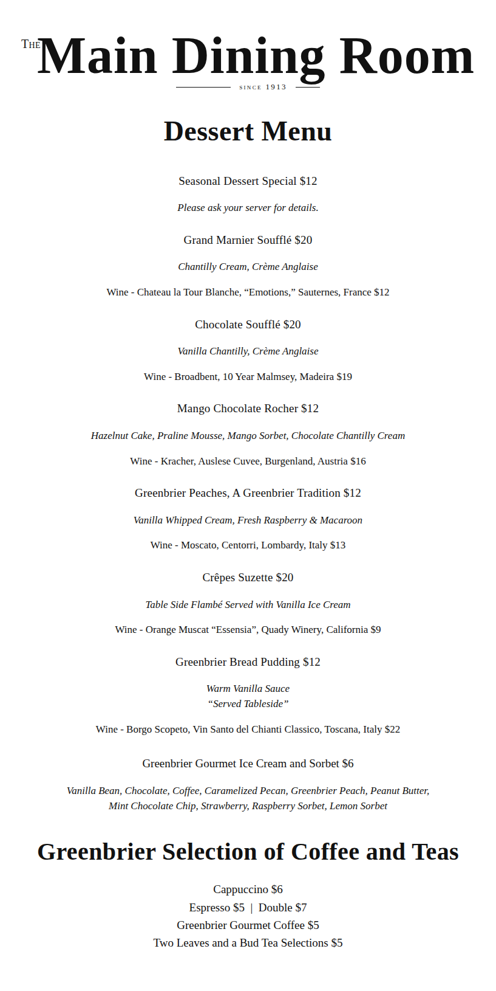The Main Dining Room
since 1913
Dessert Menu
Seasonal Dessert Special $12
Please ask your server for details.
Grand Marnier Soufflé $20
Chantilly Cream, Crème Anglaise
Wine - Chateau la Tour Blanche, “Emotions,” Sauternes, France $12
Chocolate Soufflé $20
Vanilla Chantilly, Crème Anglaise
Wine - Broadbent, 10 Year Malmsey, Madeira $19
Mango Chocolate Rocher $12
Hazelnut Cake, Praline Mousse, Mango Sorbet, Chocolate Chantilly Cream
Wine - Kracher, Auslese Cuvee, Burgenland, Austria $16
Greenbrier Peaches, A Greenbrier Tradition $12
Vanilla Whipped Cream, Fresh Raspberry & Macaroon
Wine - Moscato, Centorri, Lombardy, Italy $13
Crêpes Suzette $20
Table Side Flambé Served with Vanilla Ice Cream
Wine - Orange Muscat “Essensia”, Quady Winery, California $9
Greenbrier Bread Pudding $12
Warm Vanilla Sauce
“Served Tableside”
Wine - Borgo Scopeto, Vin Santo del Chianti Classico, Toscana, Italy $22
Greenbrier Gourmet Ice Cream and Sorbet $6
Vanilla Bean, Chocolate, Coffee, Caramelized Pecan, Greenbrier Peach, Peanut Butter, Mint Chocolate Chip, Strawberry, Raspberry Sorbet, Lemon Sorbet
Greenbrier Selection of Coffee and Teas
Cappuccino $6
Espresso $5 | Double $7
Greenbrier Gourmet Coffee $5
Two Leaves and a Bud Tea Selections $5